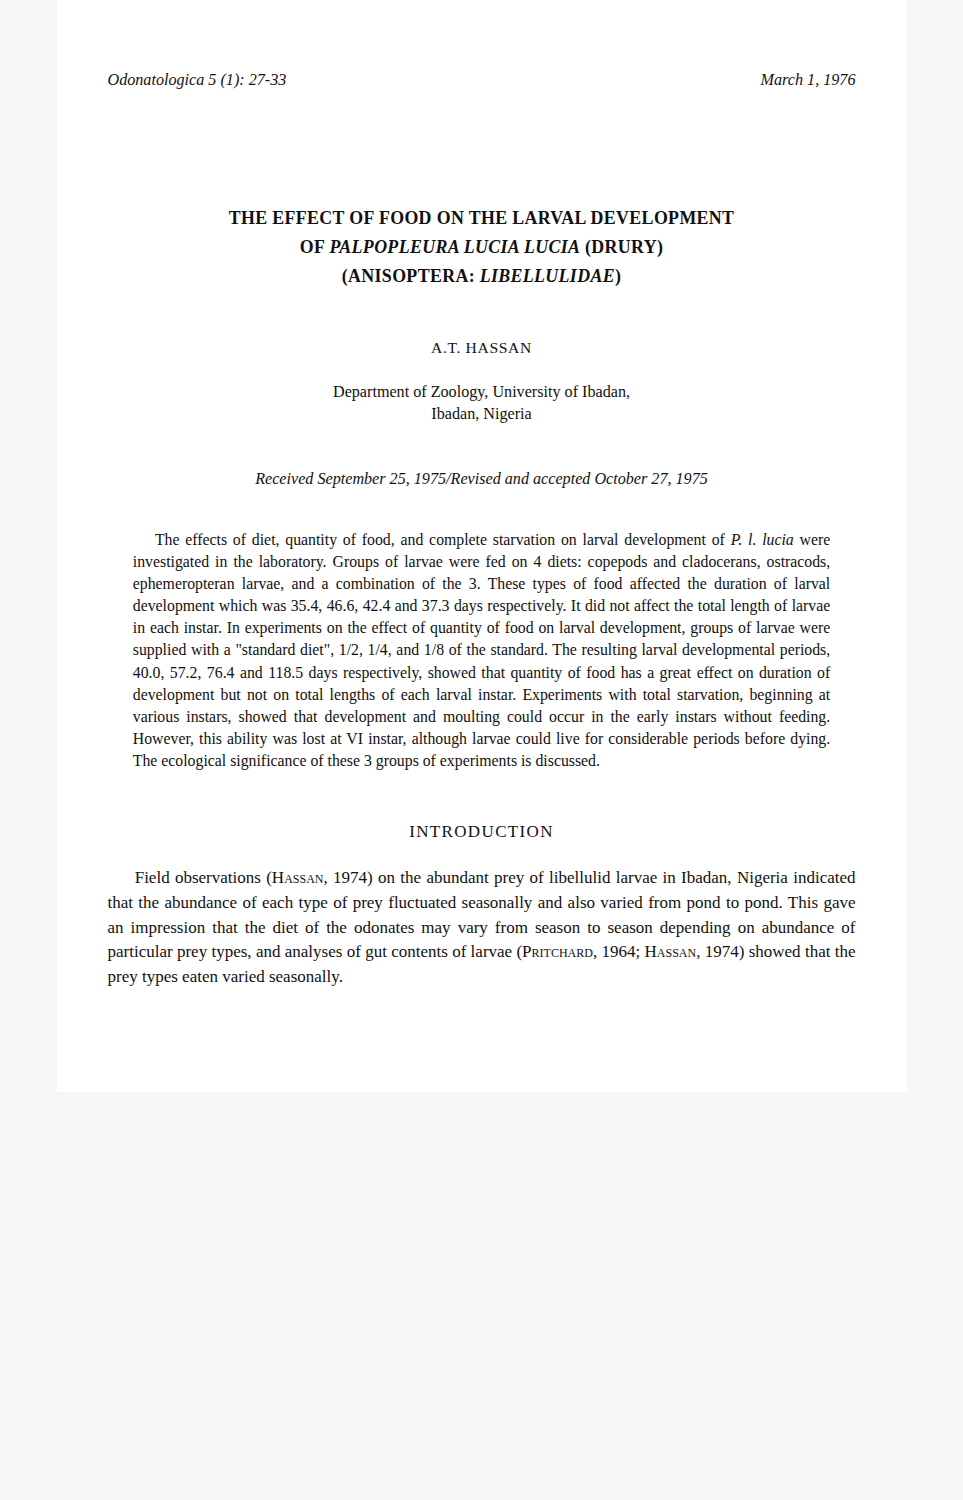Odonatologica 5 (1): 27-33 March 1, 1976
The effect of food on the larval development
of Palpopleura lucia lucia (Drury)
(Anisoptera: Libellulidae)
A.T. Hassan
Department of Zoology, University of Ibadan,
Ibadan, Nigeria
Received September 25, 1975/Revised and accepted October 27, 1975
The effects of diet, quantity of food, and complete starvation on larval development of P. l. lucia were investigated in the laboratory. Groups of larvae were fed on 4 diets: copepods and cladocerans, ostracods, ephemeropteran larvae, and a combination of the 3. These types of food affected the duration of larval development which was 35.4, 46.6, 42.4 and 37.3 days respectively. It did not affect the total length of larvae in each instar. In experiments on the effect of quantity of food on larval development, groups of larvae were supplied with a "standard diet", 1/2, 1/4, and 1/8 of the standard. The resulting larval developmental periods, 40.0, 57.2, 76.4 and 118.5 days respectively, showed that quantity of food has a great effect on duration of development but not on total lengths of each larval instar. Experiments with total starvation, beginning at various instars, showed that development and moulting could occur in the early instars without feeding. However, this ability was lost at VI instar, although larvae could live for considerable periods before dying. The ecological significance of these 3 groups of experiments is discussed.
Introduction
Field observations (Hassan, 1974) on the abundant prey of libellulid larvae in Ibadan, Nigeria indicated that the abundance of each type of prey fluctuated seasonally and also varied from pond to pond. This gave an impression that the diet of the odonates may vary from season to season depending on abundance of particular prey types, and analyses of gut contents of larvae (Pritchard, 1964; Hassan, 1974) showed that the prey types eaten varied seasonally.